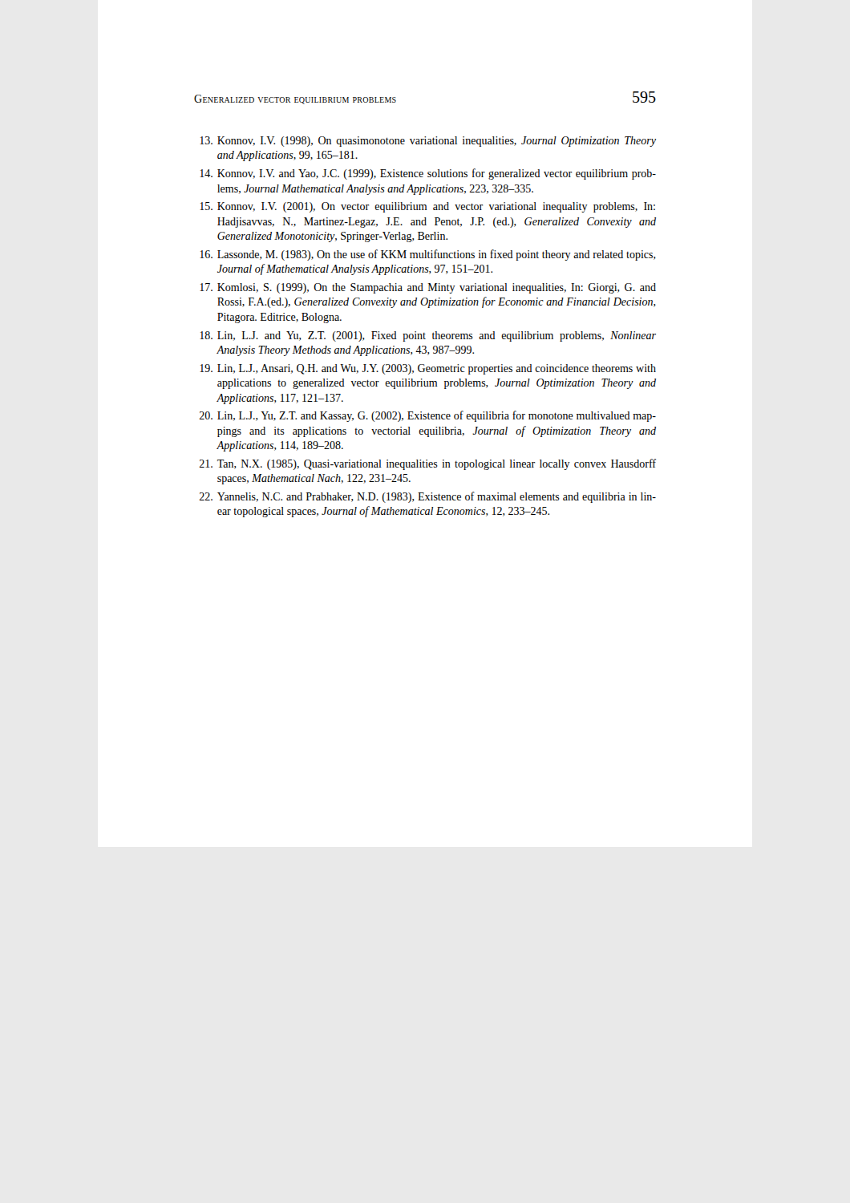Generalized vector equilibrium problems 595
13. Konnov, I.V. (1998), On quasimonotone variational inequalities, Journal Optimization Theory and Applications, 99, 165–181.
14. Konnov, I.V. and Yao, J.C. (1999), Existence solutions for generalized vector equilibrium problems, Journal Mathematical Analysis and Applications, 223, 328–335.
15. Konnov, I.V. (2001), On vector equilibrium and vector variational inequality problems, In: Hadjisavvas, N., Martinez-Legaz, J.E. and Penot, J.P. (ed.), Generalized Convexity and Generalized Monotonicity, Springer-Verlag, Berlin.
16. Lassonde, M. (1983), On the use of KKM multifunctions in fixed point theory and related topics, Journal of Mathematical Analysis Applications, 97, 151–201.
17. Komlosi, S. (1999), On the Stampachia and Minty variational inequalities, In: Giorgi, G. and Rossi, F.A.(ed.), Generalized Convexity and Optimization for Economic and Financial Decision, Pitagora. Editrice, Bologna.
18. Lin, L.J. and Yu, Z.T. (2001), Fixed point theorems and equilibrium problems, Nonlinear Analysis Theory Methods and Applications, 43, 987–999.
19. Lin, L.J., Ansari, Q.H. and Wu, J.Y. (2003), Geometric properties and coincidence theorems with applications to generalized vector equilibrium problems, Journal Optimization Theory and Applications, 117, 121–137.
20. Lin, L.J., Yu, Z.T. and Kassay, G. (2002), Existence of equilibria for monotone multivalued mappings and its applications to vectorial equilibria, Journal of Optimization Theory and Applications, 114, 189–208.
21. Tan, N.X. (1985), Quasi-variational inequalities in topological linear locally convex Hausdorff spaces, Mathematical Nach, 122, 231–245.
22. Yannelis, N.C. and Prabhaker, N.D. (1983), Existence of maximal elements and equilibria in linear topological spaces, Journal of Mathematical Economics, 12, 233–245.